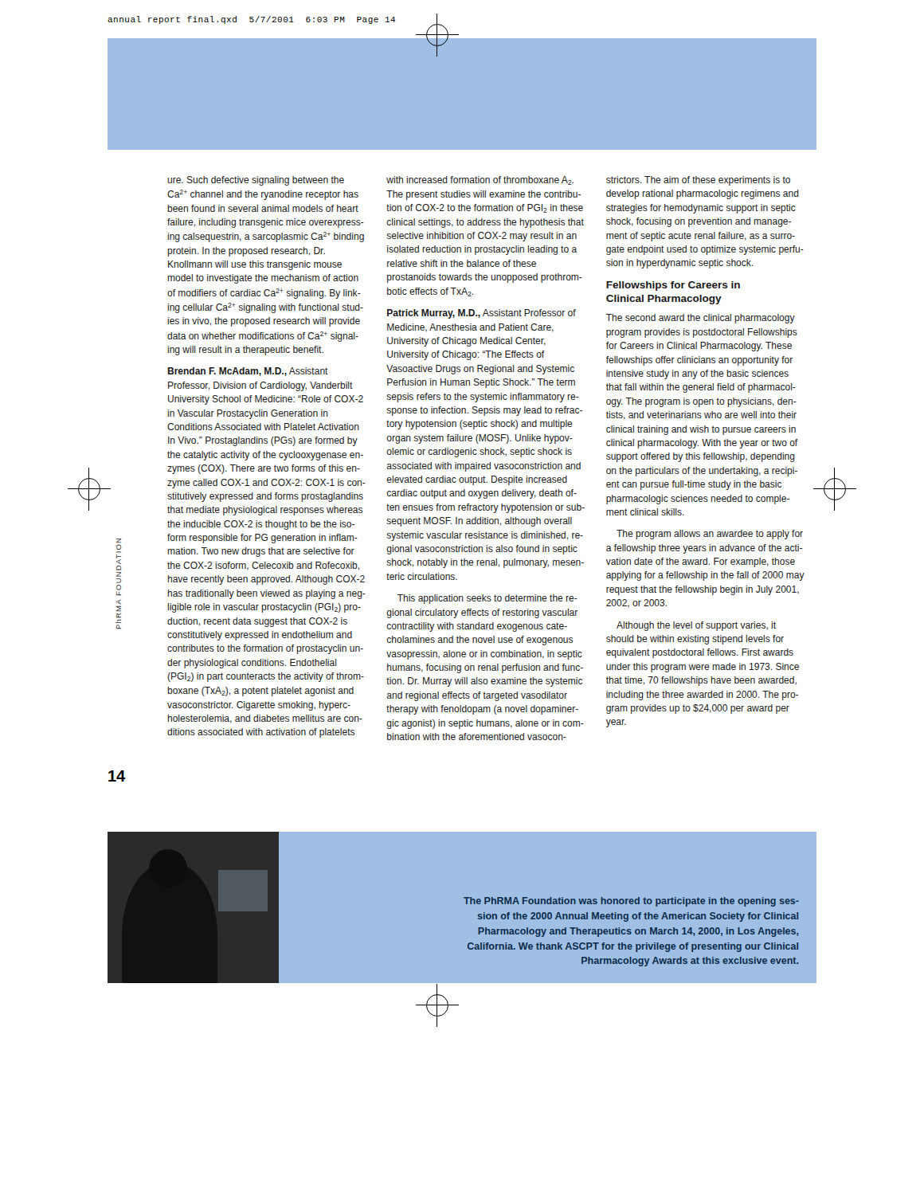annual report final.qxd 5/7/2001 6:03 PM Page 14
PhRMA FOUNDATION
14
ure. Such defective signaling between the Ca2+ channel and the ryanodine receptor has been found in several animal models of heart failure, including transgenic mice overexpressing calsequestrin, a sarcoplasmic Ca2+ binding protein. In the proposed research, Dr. Knollmann will use this transgenic mouse model to investigate the mechanism of action of modifiers of cardiac Ca2+ signaling. By linking cellular Ca2+ signaling with functional studies in vivo, the proposed research will provide data on whether modifications of Ca2+ signaling will result in a therapeutic benefit.
Brendan F. McAdam, M.D., Assistant Professor, Division of Cardiology, Vanderbilt University School of Medicine: “Role of COX-2 in Vascular Prostacyclin Generation in Conditions Associated with Platelet Activation In Vivo.” Prostaglandins (PGs) are formed by the catalytic activity of the cyclooxygenase enzymes (COX). There are two forms of this enzyme called COX-1 and COX-2: COX-1 is constitutively expressed and forms prostaglandins that mediate physiological responses whereas the inducible COX-2 is thought to be the isoform responsible for PG generation in inflammation. Two new drugs that are selective for the COX-2 isoform, Celecoxib and Rofecoxib, have recently been approved. Although COX-2 has traditionally been viewed as playing a negligible role in vascular prostacyclin (PGI2) production, recent data suggest that COX-2 is constitutively expressed in endothelium and contributes to the formation of prostacyclin under physiological conditions. Endothelial (PGI2) in part counteracts the activity of thromboxane (TxA2), a potent platelet agonist and vasoconstrictor. Cigarette smoking, hypercholesterolemia, and diabetes mellitus are conditions associated with activation of platelets
with increased formation of thromboxane A2. The present studies will examine the contribution of COX-2 to the formation of PGI2 in these clinical settings, to address the hypothesis that selective inhibition of COX-2 may result in an isolated reduction in prostacyclin leading to a relative shift in the balance of these prostanoids towards the unopposed prothrombotic effects of TxA2.
Patrick Murray, M.D., Assistant Professor of Medicine, Anesthesia and Patient Care, University of Chicago Medical Center, University of Chicago: “The Effects of Vasoactive Drugs on Regional and Systemic Perfusion in Human Septic Shock.” The term sepsis refers to the systemic inflammatory response to infection. Sepsis may lead to refractory hypotension (septic shock) and multiple organ system failure (MOSF). Unlike hypovolemic or cardiogenic shock, septic shock is associated with impaired vasoconstriction and elevated cardiac output. Despite increased cardiac output and oxygen delivery, death often ensues from refractory hypotension or subsequent MOSF. In addition, although overall systemic vascular resistance is diminished, regional vasoconstriction is also found in septic shock, notably in the renal, pulmonary, mesenteric circulations.
This application seeks to determine the regional circulatory effects of restoring vascular contractility with standard exogenous catecholamines and the novel use of exogenous vasopressin, alone or in combination, in septic humans, focusing on renal perfusion and function. Dr. Murray will also examine the systemic and regional effects of targeted vasodilator therapy with fenoldopam (a novel dopaminergic agonist) in septic humans, alone or in combination with the aforementioned vasocon-
strictors. The aim of these experiments is to develop rational pharmacologic regimens and strategies for hemodynamic support in septic shock, focusing on prevention and management of septic acute renal failure, as a surrogate endpoint used to optimize systemic perfusion in hyperdynamic septic shock.
Fellowships for Careers in
Clinical Pharmacology
The second award the clinical pharmacology program provides is postdoctoral Fellowships for Careers in Clinical Pharmacology. These fellowships offer clinicians an opportunity for intensive study in any of the basic sciences that fall within the general field of pharmacology. The program is open to physicians, dentists, and veterinarians who are well into their clinical training and wish to pursue careers in clinical pharmacology. With the year or two of support offered by this fellowship, depending on the particulars of the undertaking, a recipient can pursue full-time study in the basic pharmacologic sciences needed to complement clinical skills.
The program allows an awardee to apply for a fellowship three years in advance of the activation date of the award. For example, those applying for a fellowship in the fall of 2000 may request that the fellowship begin in July 2001, 2002, or 2003.
Although the level of support varies, it should be within existing stipend levels for equivalent postdoctoral fellows. First awards under this program were made in 1973. Since that time, 70 fellowships have been awarded, including the three awarded in 2000. The program provides up to $24,000 per award per year.
The PhRMA Foundation was honored to participate in the opening session of the 2000 Annual Meeting of the American Society for Clinical Pharmacology and Therapeutics on March 14, 2000, in Los Angeles, California. We thank ASCPT for the privilege of presenting our Clinical Pharmacology Awards at this exclusive event.